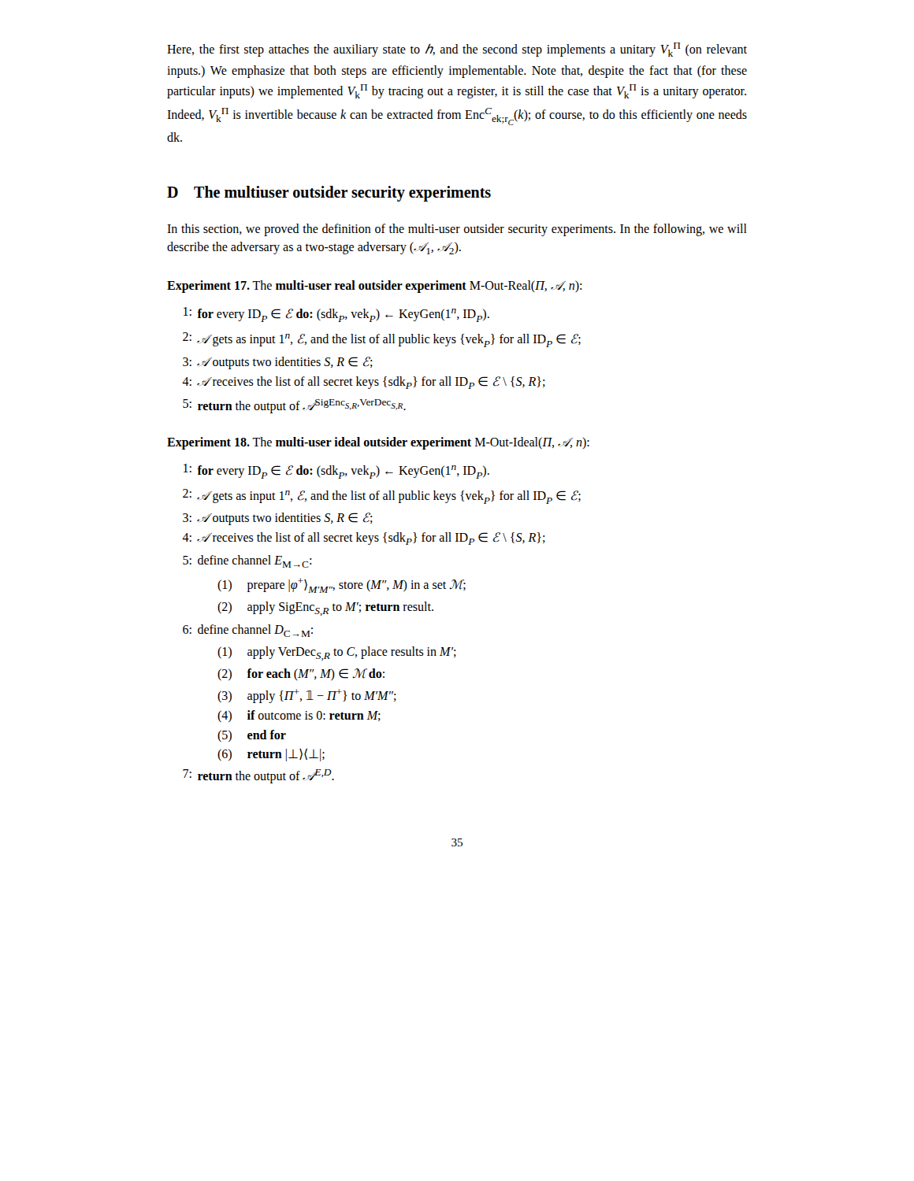Here, the first step attaches the auxiliary state to ℎ, and the second step implements a unitary VkΠ (on relevant inputs.) We emphasize that both steps are efficiently implementable. Note that, despite the fact that (for these particular inputs) we implemented VkΠ by tracing out a register, it is still the case that VkΠ is a unitary operator. Indeed, VkΠ is invertible because k can be extracted from EncCek;rC(k); of course, to do this efficiently one needs dk.
D The multiuser outsider security experiments
In this section, we proved the definition of the multi-user outsider security experiments. In the following, we will describe the adversary as a two-stage adversary (𝒜1, 𝒜2).
Experiment 17. The multi-user real outsider experiment M-Out-Real(Π, 𝒜, n):
for every IDP ∈ ℰ do: (sdkP, vekP) ← KeyGen(1n, IDP).
𝒜 gets as input 1n, ℰ, and the list of all public keys {vekP} for all IDP ∈ ℰ;
𝒜 outputs two identities S, R ∈ ℰ;
𝒜 receives the list of all secret keys {sdkP} for all IDP ∈ ℰ \ {S, R};
return the output of 𝒜SigEncS,R,VerDecS,R.
Experiment 18. The multi-user ideal outsider experiment M-Out-Ideal(Π, 𝒜, n):
for every IDP ∈ ℰ do: (sdkP, vekP) ← KeyGen(1n, IDP).
𝒜 gets as input 1n, ℰ, and the list of all public keys {vekP} for all IDP ∈ ℰ;
𝒜 outputs two identities S, R ∈ ℰ;
𝒜 receives the list of all secret keys {sdkP} for all IDP ∈ ℰ \ {S, R};
define channel EM→C:
(1) prepare |φ+⟩M′M″, store (M″, M) in a set ℳ;
(2) apply SigEncS,R to M′; return result.
define channel DC→M:
(1) apply VerDecS,R to C, place results in M′;
(2) for each (M″, M) ∈ ℳ do:
(3) apply {Π+, 𝟙 − Π+} to M′M″;
(4) if outcome is 0: return M;
(5) end for
(6) return |⊥⟩⟨⊥|;
return the output of 𝒜E,D.
35